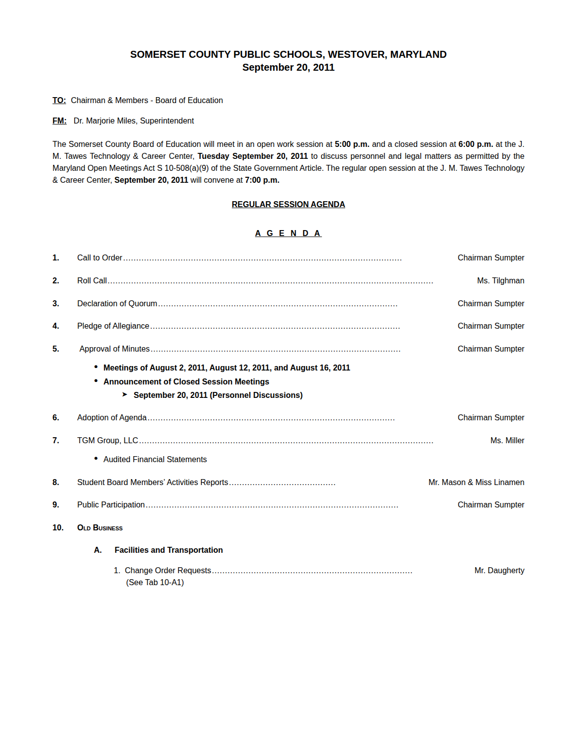SOMERSET COUNTY PUBLIC SCHOOLS, WESTOVER, MARYLANDSeptember 20, 2011
TO: Chairman & Members - Board of Education
FM: Dr. Marjorie Miles, Superintendent
The Somerset County Board of Education will meet in an open work session at 5:00 p.m. and a closed session at 6:00 p.m. at the J. M. Tawes Technology & Career Center, Tuesday September 20, 2011 to discuss personnel and legal matters as permitted by the Maryland Open Meetings Act S 10-508(a)(9) of the State Government Article. The regular open session at the J. M. Tawes Technology & Career Center, September 20, 2011 will convene at 7:00 p.m.
REGULAR SESSION AGENDA
A G E N D A
1.
Call to Order ........................................................................................................... Chairman Sumpter
2.
Roll Call ............................................................................................................................. Ms. Tilghman
3.
Declaration of Quorum ............................................................................................ Chairman Sumpter
4.
Pledge of Allegiance ................................................................................................ Chairman Sumpter
5.
Approval of Minutes ................................................................................................ Chairman Sumpter
Meetings of August 2, 2011, August 12, 2011, and August 16, 2011
Announcement of Closed Session Meetings
September 20, 2011 (Personnel Discussions)
6.
Adoption of Agenda ............................................................................................... Chairman Sumpter
7.
TGM Group, LLC ................................................................................................................. Ms. Miller
Audited Financial Statements
8.
Student Board Members’ Activities Reports ......................................... Mr. Mason & Miss Linamen
9.
Public Participation ................................................................................................. Chairman Sumpter
10. Old Business
A. Facilities and Transportation
1. Change Order Requests ............................................................................. Mr. Daugherty
(See Tab 10-A1)